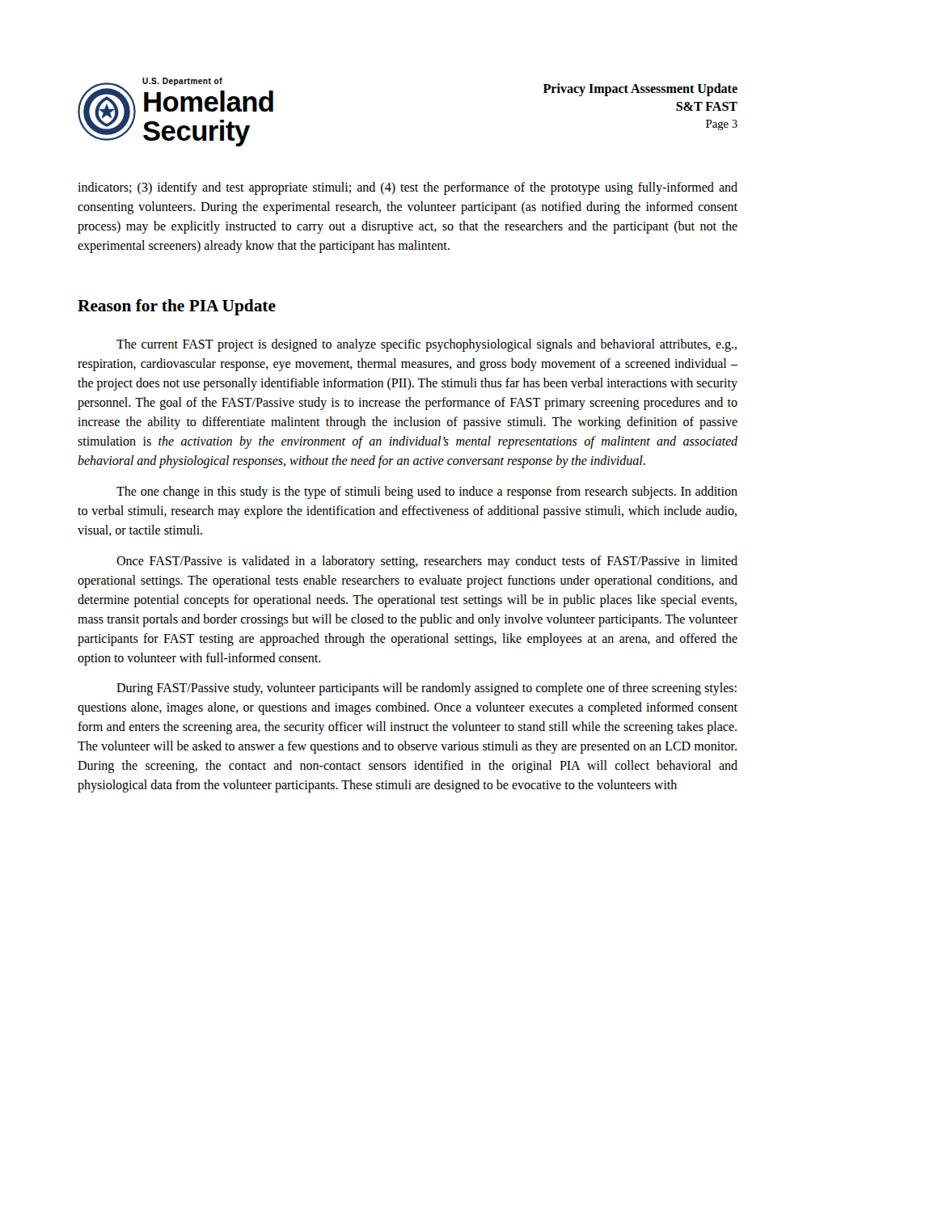U.S. Department of Homeland
Security
Privacy Impact Assessment Update
S&T FAST
Page 3
indicators; (3) identify and test appropriate stimuli; and (4) test the performance of the prototype using fully-informed and consenting volunteers. During the experimental research, the volunteer participant (as notified during the informed consent process) may be explicitly instructed to carry out a disruptive act, so that the researchers and the participant (but not the experimental screeners) already know that the participant has malintent.
Reason for the PIA Update
The current FAST project is designed to analyze specific psychophysiological signals and behavioral attributes, e.g., respiration, cardiovascular response, eye movement, thermal measures, and gross body movement of a screened individual – the project does not use personally identifiable information (PII). The stimuli thus far has been verbal interactions with security personnel. The goal of the FAST/Passive study is to increase the performance of FAST primary screening procedures and to increase the ability to differentiate malintent through the inclusion of passive stimuli. The working definition of passive stimulation is the activation by the environment of an individual’s mental representations of malintent and associated behavioral and physiological responses, without the need for an active conversant response by the individual.
The one change in this study is the type of stimuli being used to induce a response from research subjects. In addition to verbal stimuli, research may explore the identification and effectiveness of additional passive stimuli, which include audio, visual, or tactile stimuli.
Once FAST/Passive is validated in a laboratory setting, researchers may conduct tests of FAST/Passive in limited operational settings. The operational tests enable researchers to evaluate project functions under operational conditions, and determine potential concepts for operational needs. The operational test settings will be in public places like special events, mass transit portals and border crossings but will be closed to the public and only involve volunteer participants. The volunteer participants for FAST testing are approached through the operational settings, like employees at an arena, and offered the option to volunteer with full-informed consent.
During FAST/Passive study, volunteer participants will be randomly assigned to complete one of three screening styles: questions alone, images alone, or questions and images combined. Once a volunteer executes a completed informed consent form and enters the screening area, the security officer will instruct the volunteer to stand still while the screening takes place. The volunteer will be asked to answer a few questions and to observe various stimuli as they are presented on an LCD monitor. During the screening, the contact and non-contact sensors identified in the original PIA will collect behavioral and physiological data from the volunteer participants. These stimuli are designed to be evocative to the volunteers with